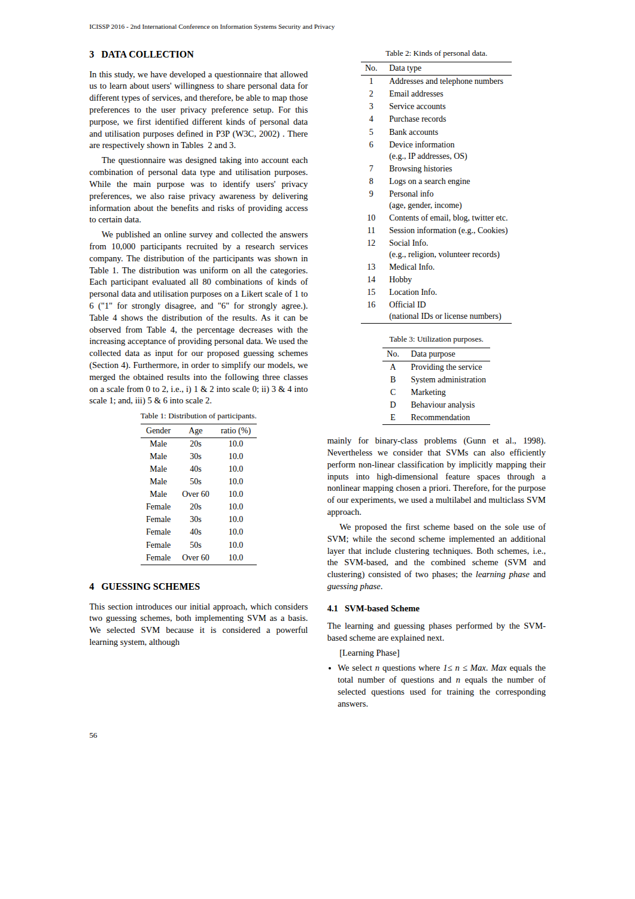ICISSP 2016 - 2nd International Conference on Information Systems Security and Privacy
3 DATA COLLECTION
In this study, we have developed a questionnaire that allowed us to learn about users' willingness to share personal data for different types of services, and therefore, be able to map those preferences to the user privacy preference setup. For this purpose, we first identified different kinds of personal data and utilisation purposes defined in P3P (W3C, 2002) . There are respectively shown in Tables 2 and 3.
The questionnaire was designed taking into account each combination of personal data type and utilisation purposes. While the main purpose was to identify users' privacy preferences, we also raise privacy awareness by delivering information about the benefits and risks of providing access to certain data.
We published an online survey and collected the answers from 10,000 participants recruited by a research services company. The distribution of the participants was shown in Table 1. The distribution was uniform on all the categories. Each participant evaluated all 80 combinations of kinds of personal data and utilisation purposes on a Likert scale of 1 to 6 ("1" for strongly disagree, and "6" for strongly agree.). Table 4 shows the distribution of the results. As it can be observed from Table 4, the percentage decreases with the increasing acceptance of providing personal data. We used the collected data as input for our proposed guessing schemes (Section 4). Furthermore, in order to simplify our models, we merged the obtained results into the following three classes on a scale from 0 to 2, i.e., i) 1 & 2 into scale 0; ii) 3 & 4 into scale 1; and, iii) 5 & 6 into scale 2.
Table 1: Distribution of participants.
| Gender | Age | ratio (%) |
| --- | --- | --- |
| Male | 20s | 10.0 |
| Male | 30s | 10.0 |
| Male | 40s | 10.0 |
| Male | 50s | 10.0 |
| Male | Over 60 | 10.0 |
| Female | 20s | 10.0 |
| Female | 30s | 10.0 |
| Female | 40s | 10.0 |
| Female | 50s | 10.0 |
| Female | Over 60 | 10.0 |
4 GUESSING SCHEMES
This section introduces our initial approach, which considers two guessing schemes, both implementing SVM as a basis. We selected SVM because it is considered a powerful learning system, although
Table 2: Kinds of personal data.
| No. | Data type |
| --- | --- |
| 1 | Addresses and telephone numbers |
| 2 | Email addresses |
| 3 | Service accounts |
| 4 | Purchase records |
| 5 | Bank accounts |
| 6 | Device information (e.g., IP addresses, OS) |
| 7 | Browsing histories |
| 8 | Logs on a search engine |
| 9 | Personal info (age, gender, income) |
| 10 | Contents of email, blog, twitter etc. |
| 11 | Session information (e.g., Cookies) |
| 12 | Social Info. (e.g., religion, volunteer records) |
| 13 | Medical Info. |
| 14 | Hobby |
| 15 | Location Info. |
| 16 | Official ID (national IDs or license numbers) |
Table 3: Utilization purposes.
| No. | Data purpose |
| --- | --- |
| A | Providing the service |
| B | System administration |
| C | Marketing |
| D | Behaviour analysis |
| E | Recommendation |
mainly for binary-class problems (Gunn et al., 1998). Nevertheless we consider that SVMs can also efficiently perform non-linear classification by implicitly mapping their inputs into high-dimensional feature spaces through a nonlinear mapping chosen a priori. Therefore, for the purpose of our experiments, we used a multilabel and multiclass SVM approach.
We proposed the first scheme based on the sole use of SVM; while the second scheme implemented an additional layer that include clustering techniques. Both schemes, i.e., the SVM-based, and the combined scheme (SVM and clustering) consisted of two phases; the learning phase and guessing phase.
4.1 SVM-based Scheme
The learning and guessing phases performed by the SVM-based scheme are explained next.
[Learning Phase]
We select n questions where 1≤ n ≤ Max. Max equals the total number of questions and n equals the number of selected questions used for training the corresponding answers.
56